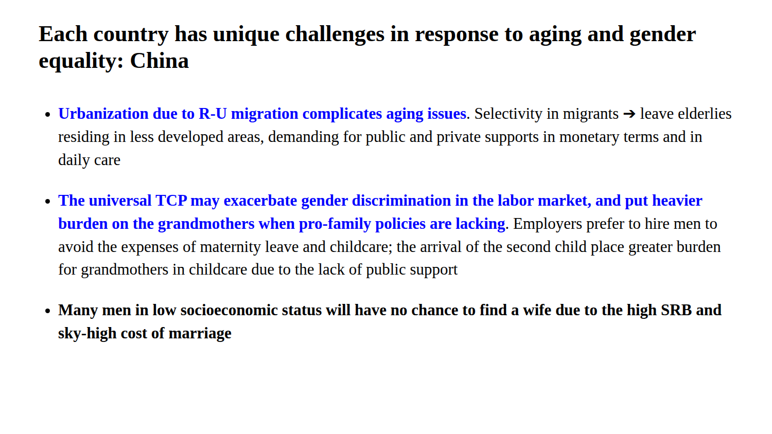Each country has unique challenges in response to aging and gender equality: China
Urbanization due to R-U migration complicates aging issues. Selectivity in migrants ➔ leave elderlies residing in less developed areas, demanding for public and private supports in monetary terms and in daily care
The universal TCP may exacerbate gender discrimination in the labor market, and put heavier burden on the grandmothers when pro-family policies are lacking. Employers prefer to hire men to avoid the expenses of maternity leave and childcare; the arrival of the second child place greater burden for grandmothers in childcare due to the lack of public support
Many men in low socioeconomic status will have no chance to find a wife due to the high SRB and sky-high cost of marriage